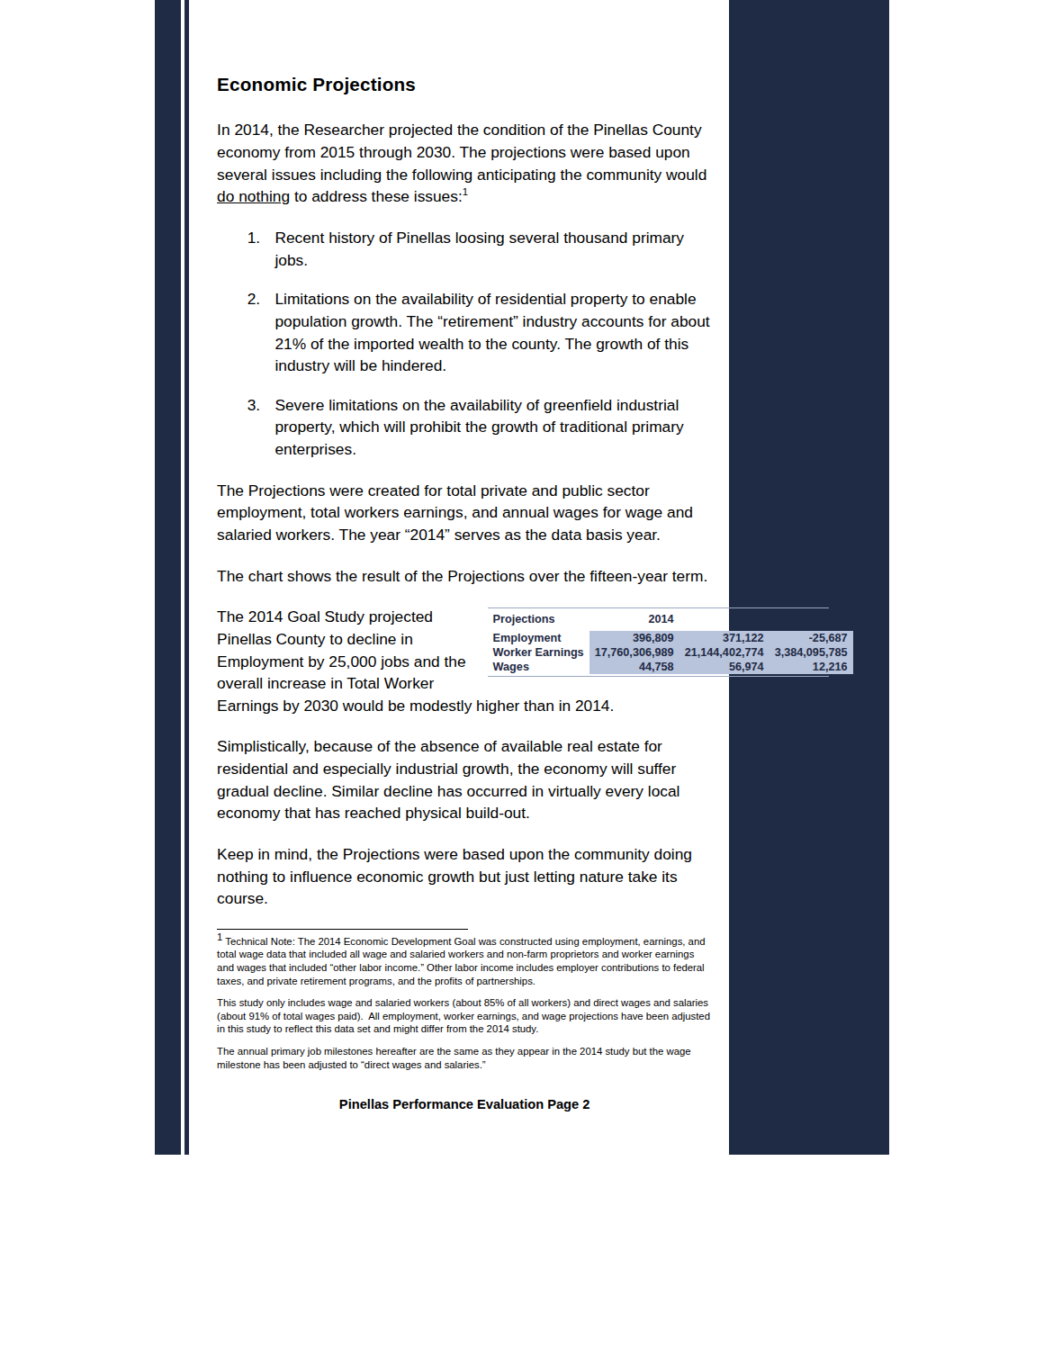Economic Projections
In 2014, the Researcher projected the condition of the Pinellas County economy from 2015 through 2030. The projections were based upon several issues including the following anticipating the community would do nothing to address these issues:1
Recent history of Pinellas loosing several thousand primary jobs.
Limitations on the availability of residential property to enable population growth. The “retirement” industry accounts for about 21% of the imported wealth to the county. The growth of this industry will be hindered.
Severe limitations on the availability of greenfield industrial property, which will prohibit the growth of traditional primary enterprises.
The Projections were created for total private and public sector employment, total workers earnings, and annual wages for wage and salaried workers. The year “2014” serves as the data basis year.
The chart shows the result of the Projections over the fifteen-year term.
| Projections | 2014 | 2030 | Gain |
| --- | --- | --- | --- |
| Employment | 396,809 | 371,122 | -25,687 |
| Worker Earnings | 17,760,306,989 | 21,144,402,774 | 3,384,095,785 |
| Wages | 44,758 | 56,974 | 12,216 |
The 2014 Goal Study projected Pinellas County to decline in Employment by 25,000 jobs and the overall increase in Total Worker Earnings by 2030 would be modestly higher than in 2014.
Simplistically, because of the absence of available real estate for residential and especially industrial growth, the economy will suffer gradual decline. Similar decline has occurred in virtually every local economy that has reached physical build-out.
Keep in mind, the Projections were based upon the community doing nothing to influence economic growth but just letting nature take its course.
1 Technical Note: The 2014 Economic Development Goal was constructed using employment, earnings, and total wage data that included all wage and salaried workers and non-farm proprietors and worker earnings and wages that included “other labor income.” Other labor income includes employer contributions to federal taxes, and private retirement programs, and the profits of partnerships.
This study only includes wage and salaried workers (about 85% of all workers) and direct wages and salaries (about 91% of total wages paid). All employment, worker earnings, and wage projections have been adjusted in this study to reflect this data set and might differ from the 2014 study.
The annual primary job milestones hereafter are the same as they appear in the 2014 study but the wage milestone has been adjusted to “direct wages and salaries.”
Pinellas Performance Evaluation Page 2